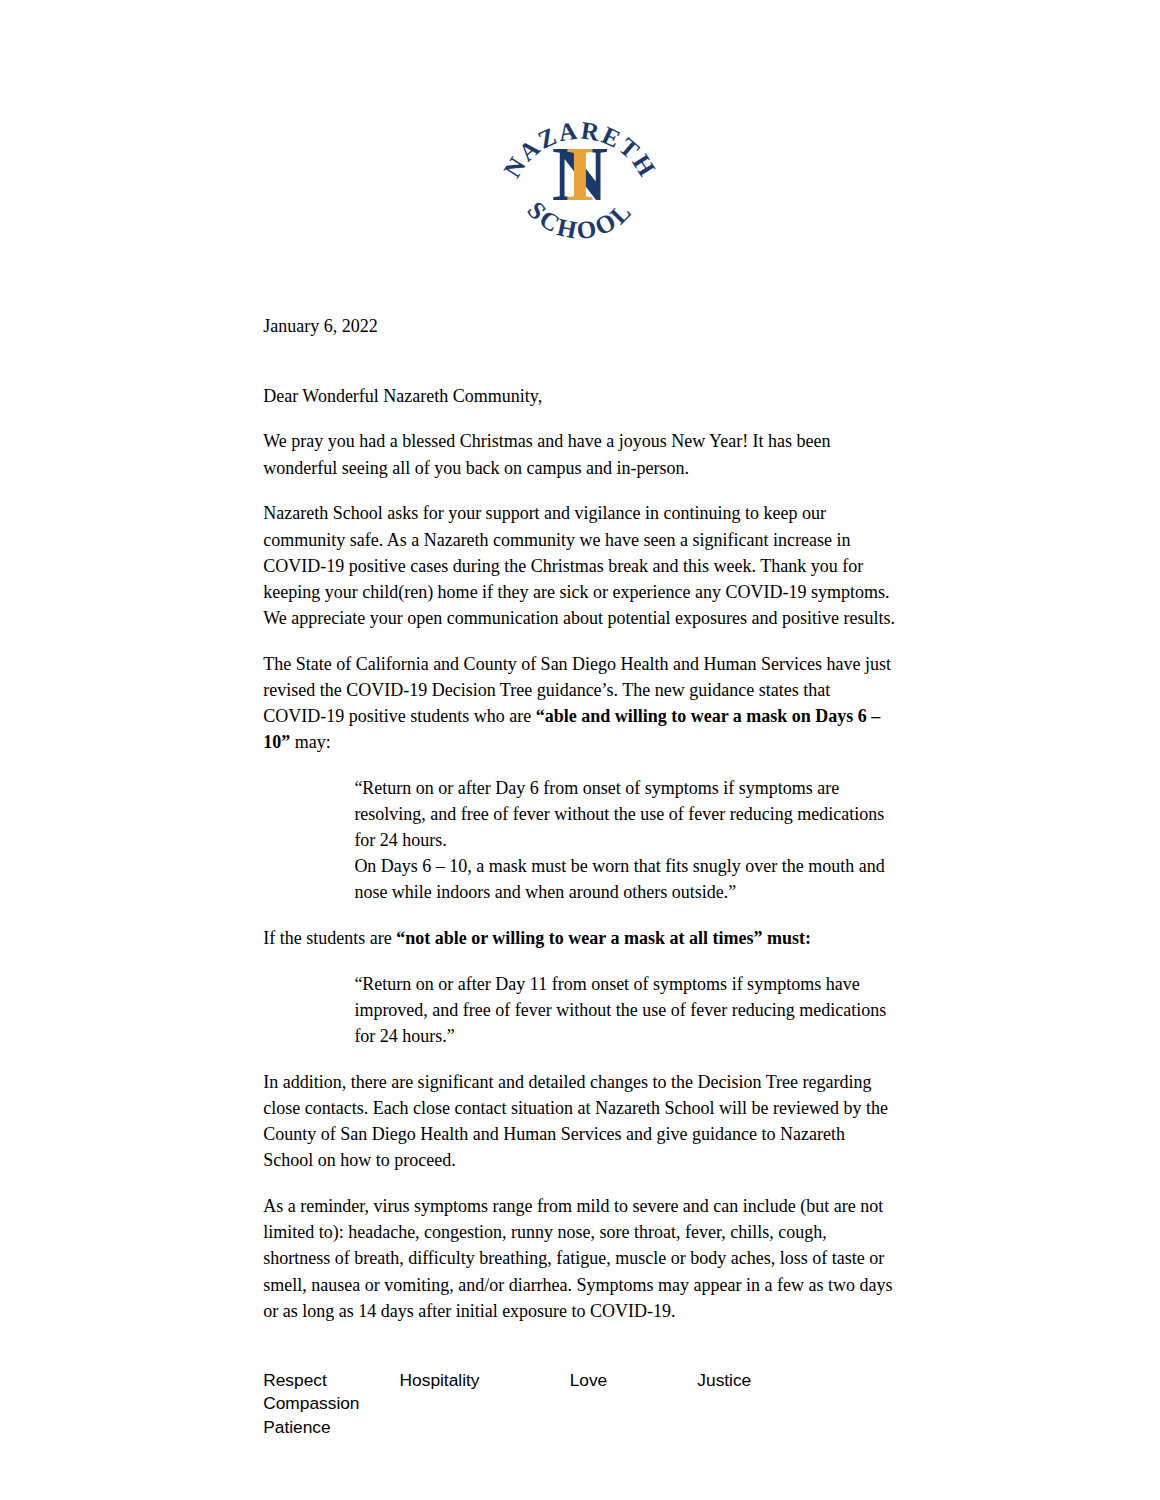Nazareth School NAZARETH SCHOOL N I
January 6, 2022
Dear Wonderful Nazareth Community,
We pray you had a blessed Christmas and have a joyous New Year! It has been wonderful seeing all of you back on campus and in-person.
Nazareth School asks for your support and vigilance in continuing to keep our community safe. As a Nazareth community we have seen a significant increase in COVID-19 positive cases during the Christmas break and this week. Thank you for keeping your child(ren) home if they are sick or experience any COVID-19 symptoms. We appreciate your open communication about potential exposures and positive results.
The State of California and County of San Diego Health and Human Services have just revised the COVID-19 Decision Tree guidance’s. The new guidance states that COVID-19 positive students who are “able and willing to wear a mask on Days 6 – 10” may:
“Return on or after Day 6 from onset of symptoms if symptoms are resolving, and free of fever without the use of fever reducing medications for 24 hours.
On Days 6 – 10, a mask must be worn that fits snugly over the mouth and nose while indoors and when around others outside.”
If the students are “not able or willing to wear a mask at all times” must:
“Return on or after Day 11 from onset of symptoms if symptoms have improved, and free of fever without the use of fever reducing medications for 24 hours.”
In addition, there are significant and detailed changes to the Decision Tree regarding close contacts. Each close contact situation at Nazareth School will be reviewed by the County of San Diego Health and Human Services and give guidance to Nazareth School on how to proceed.
As a reminder, virus symptoms range from mild to severe and can include (but are not limited to): headache, congestion, runny nose, sore throat, fever, chills, cough, shortness of breath, difficulty breathing, fatigue, muscle or body aches, loss of taste or smell, nausea or vomiting, and/or diarrhea. Symptoms may appear in a few as two days or as long as 14 days after initial exposure to COVID-19.
Respect Hospitality Love Justice Compassion Patience